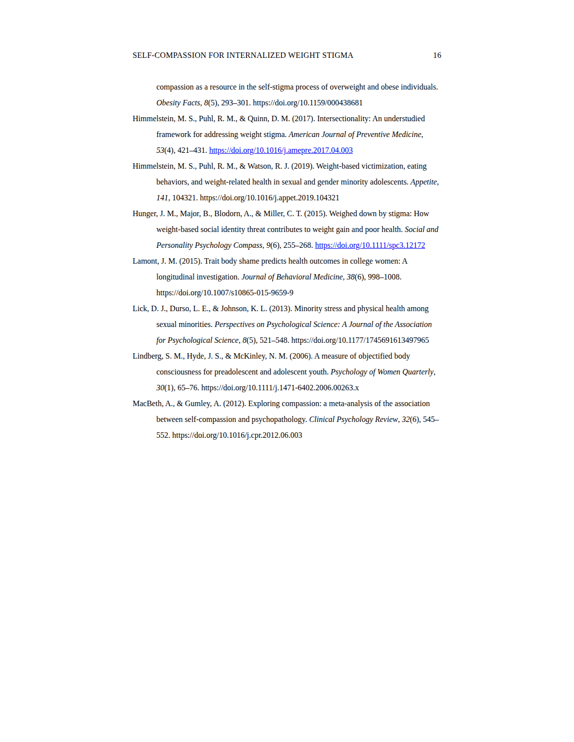Self-Compassion for Internalized Weight Stigma 16
compassion as a resource in the self-stigma process of overweight and obese individuals. Obesity Facts, 8(5), 293–301. https://doi.org/10.1159/000438681
Himmelstein, M. S., Puhl, R. M., & Quinn, D. M. (2017). Intersectionality: An understudied framework for addressing weight stigma. American Journal of Preventive Medicine, 53(4), 421–431. https://doi.org/10.1016/j.amepre.2017.04.003
Himmelstein, M. S., Puhl, R. M., & Watson, R. J. (2019). Weight-based victimization, eating behaviors, and weight-related health in sexual and gender minority adolescents. Appetite, 141, 104321. https://doi.org/10.1016/j.appet.2019.104321
Hunger, J. M., Major, B., Blodorn, A., & Miller, C. T. (2015). Weighed down by stigma: How weight-based social identity threat contributes to weight gain and poor health. Social and Personality Psychology Compass, 9(6), 255–268. https://doi.org/10.1111/spc3.12172
Lamont, J. M. (2015). Trait body shame predicts health outcomes in college women: A longitudinal investigation. Journal of Behavioral Medicine, 38(6), 998–1008. https://doi.org/10.1007/s10865-015-9659-9
Lick, D. J., Durso, L. E., & Johnson, K. L. (2013). Minority stress and physical health among sexual minorities. Perspectives on Psychological Science: A Journal of the Association for Psychological Science, 8(5), 521–548. https://doi.org/10.1177/1745691613497965
Lindberg, S. M., Hyde, J. S., & McKinley, N. M. (2006). A measure of objectified body consciousness for preadolescent and adolescent youth. Psychology of Women Quarterly, 30(1), 65–76. https://doi.org/10.1111/j.1471-6402.2006.00263.x
MacBeth, A., & Gumley, A. (2012). Exploring compassion: a meta-analysis of the association between self-compassion and psychopathology. Clinical Psychology Review, 32(6), 545–552. https://doi.org/10.1016/j.cpr.2012.06.003